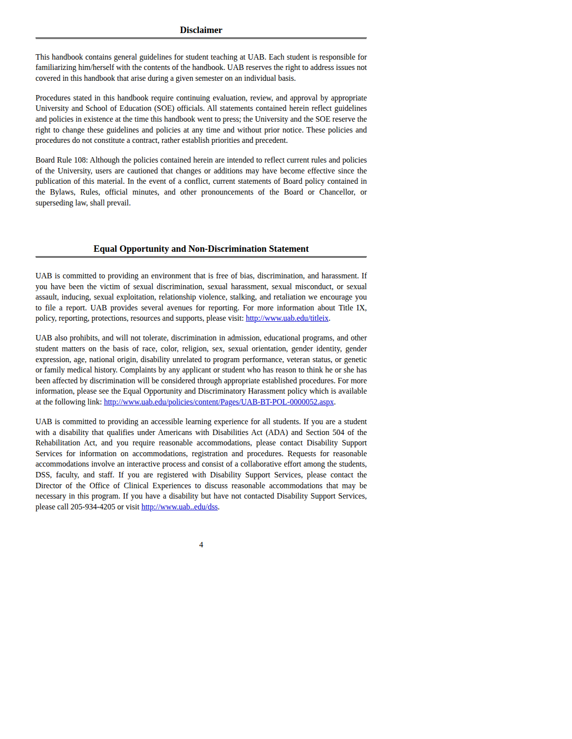Disclaimer
This handbook contains general guidelines for student teaching at UAB. Each student is responsible for familiarizing him/herself with the contents of the handbook. UAB reserves the right to address issues not covered in this handbook that arise during a given semester on an individual basis.
Procedures stated in this handbook require continuing evaluation, review, and approval by appropriate University and School of Education (SOE) officials. All statements contained herein reflect guidelines and policies in existence at the time this handbook went to press; the University and the SOE reserve the right to change these guidelines and policies at any time and without prior notice. These policies and procedures do not constitute a contract, rather establish priorities and precedent.
Board Rule 108: Although the policies contained herein are intended to reflect current rules and policies of the University, users are cautioned that changes or additions may have become effective since the publication of this material. In the event of a conflict, current statements of Board policy contained in the Bylaws, Rules, official minutes, and other pronouncements of the Board or Chancellor, or superseding law, shall prevail.
Equal Opportunity and Non-Discrimination Statement
UAB is committed to providing an environment that is free of bias, discrimination, and harassment. If you have been the victim of sexual discrimination, sexual harassment, sexual misconduct, or sexual assault, inducing, sexual exploitation, relationship violence, stalking, and retaliation we encourage you to file a report. UAB provides several avenues for reporting. For more information about Title IX, policy, reporting, protections, resources and supports, please visit: http://www.uab.edu/titleix.
UAB also prohibits, and will not tolerate, discrimination in admission, educational programs, and other student matters on the basis of race, color, religion, sex, sexual orientation, gender identity, gender expression, age, national origin, disability unrelated to program performance, veteran status, or genetic or family medical history. Complaints by any applicant or student who has reason to think he or she has been affected by discrimination will be considered through appropriate established procedures. For more information, please see the Equal Opportunity and Discriminatory Harassment policy which is available at the following link: http://www.uab.edu/policies/content/Pages/UAB-BT-POL-0000052.aspx.
UAB is committed to providing an accessible learning experience for all students. If you are a student with a disability that qualifies under Americans with Disabilities Act (ADA) and Section 504 of the Rehabilitation Act, and you require reasonable accommodations, please contact Disability Support Services for information on accommodations, registration and procedures. Requests for reasonable accommodations involve an interactive process and consist of a collaborative effort among the students, DSS, faculty, and staff. If you are registered with Disability Support Services, please contact the Director of the Office of Clinical Experiences to discuss reasonable accommodations that may be necessary in this program. If you have a disability but have not contacted Disability Support Services, please call 205-934-4205 or visit http://www.uab..edu/dss.
4